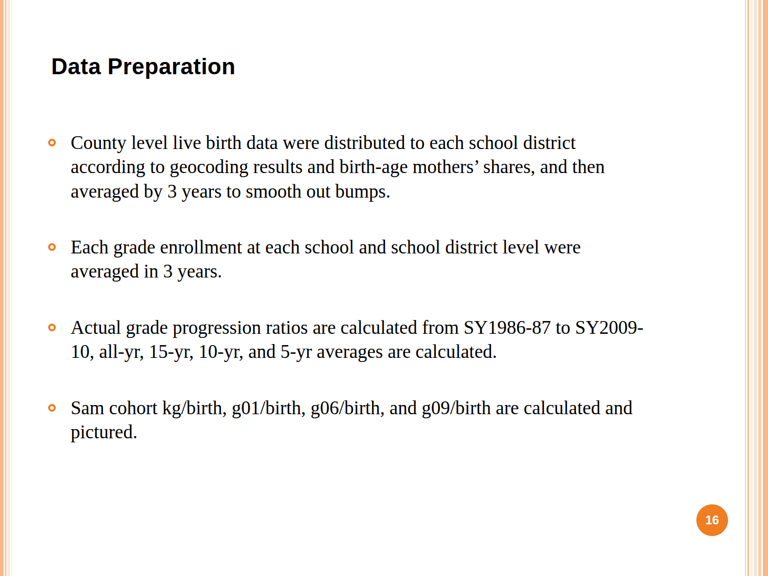Data Preparation
County level live birth data were distributed to each school district according to geocoding results and birth-age mothers’ shares, and then averaged by 3 years to smooth out bumps.
Each grade enrollment at each school and school district level were averaged in 3 years.
Actual grade progression ratios are calculated from SY1986-87 to SY2009-10, all-yr, 15-yr, 10-yr, and 5-yr averages are calculated.
Sam cohort kg/birth, g01/birth, g06/birth, and g09/birth are calculated and pictured.
16